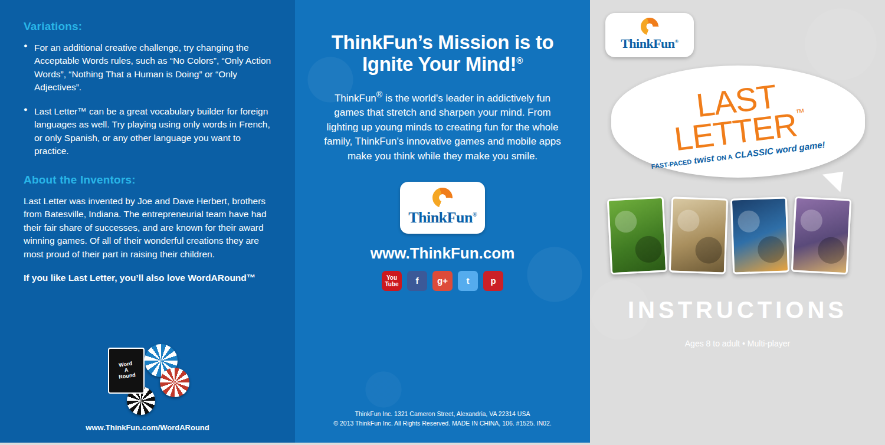Variations:
For an additional creative challenge, try changing the Acceptable Words rules, such as “No Colors”, “Only Action Words”, “Nothing That a Human is Doing” or “Only Adjectives”.
Last Letter™ can be a great vocabulary builder for foreign languages as well. Try playing using only words in French, or only Spanish, or any other language you want to practice.
About the Inventors:
Last Letter was invented by Joe and Dave Herbert, brothers from Batesville, Indiana. The entrepreneurial team have had their fair share of successes, and are known for their award winning games. Of all of their wonderful creations they are most proud of their part in raising their children.
If you like Last Letter, you’ll also love WordARound™
Word
A
Round
www.ThinkFun.com/WordARound
ThinkFun’s Mission is to Ignite Your Mind!®
ThinkFun® is the world's leader in addictively fun games that stretch and sharpen your mind. From lighting up young minds to creating fun for the whole family, ThinkFun's innovative games and mobile apps make you think while they make you smile.
ThinkFun®
www.ThinkFun.com
You
Tube f g+ t p
ThinkFun Inc. 1321 Cameron Street, Alexandria, VA 22314 USA
© 2013 ThinkFun Inc. All Rights Reserved. MADE IN CHINA, 106. #1525. IN02.
ThinkFun®
LAST LETTER™
FAST-PACED twist ON A CLASSIC word game!
INSTRUCTIONS
Ages 8 to adult • Multi-player